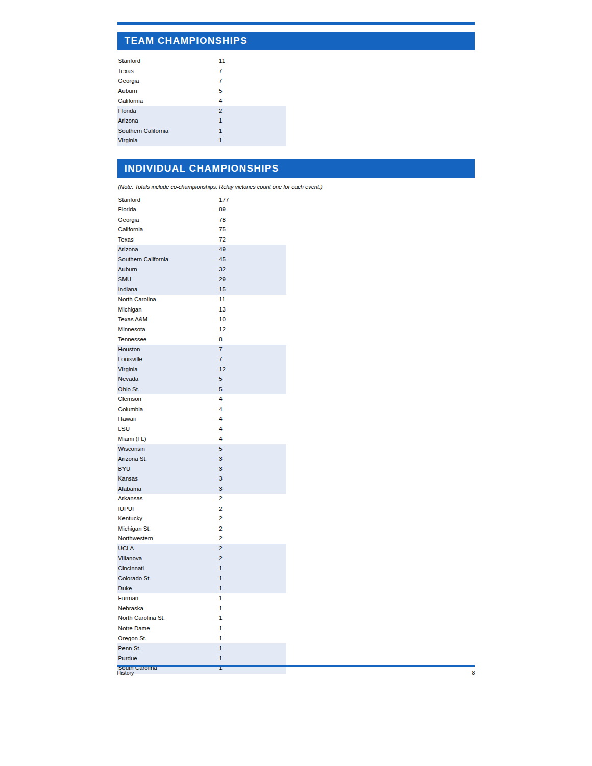TEAM CHAMPIONSHIPS
| Stanford | 11 |
| Texas | 7 |
| Georgia | 7 |
| Auburn | 5 |
| California | 4 |
| Florida | 2 |
| Arizona | 1 |
| Southern California | 1 |
| Virginia | 1 |
INDIVIDUAL CHAMPIONSHIPS
(Note: Totals include co-championships. Relay victories count one for each event.)
| Stanford | 177 |
| Florida | 89 |
| Georgia | 78 |
| California | 75 |
| Texas | 72 |
| Arizona | 49 |
| Southern California | 45 |
| Auburn | 32 |
| SMU | 29 |
| Indiana | 15 |
| North Carolina | 11 |
| Michigan | 13 |
| Texas A&M | 10 |
| Minnesota | 12 |
| Tennessee | 8 |
| Houston | 7 |
| Louisville | 7 |
| Virginia | 12 |
| Nevada | 5 |
| Ohio St. | 5 |
| Clemson | 4 |
| Columbia | 4 |
| Hawaii | 4 |
| LSU | 4 |
| Miami (FL) | 4 |
| Wisconsin | 5 |
| Arizona St. | 3 |
| BYU | 3 |
| Kansas | 3 |
| Alabama | 3 |
| Arkansas | 2 |
| IUPUI | 2 |
| Kentucky | 2 |
| Michigan St. | 2 |
| Northwestern | 2 |
| UCLA | 2 |
| Villanova | 2 |
| Cincinnati | 1 |
| Colorado St. | 1 |
| Duke | 1 |
| Furman | 1 |
| Nebraska | 1 |
| North Carolina St. | 1 |
| Notre Dame | 1 |
| Oregon St. | 1 |
| Penn St. | 1 |
| Purdue | 1 |
| South Carolina | 1 |
History 8